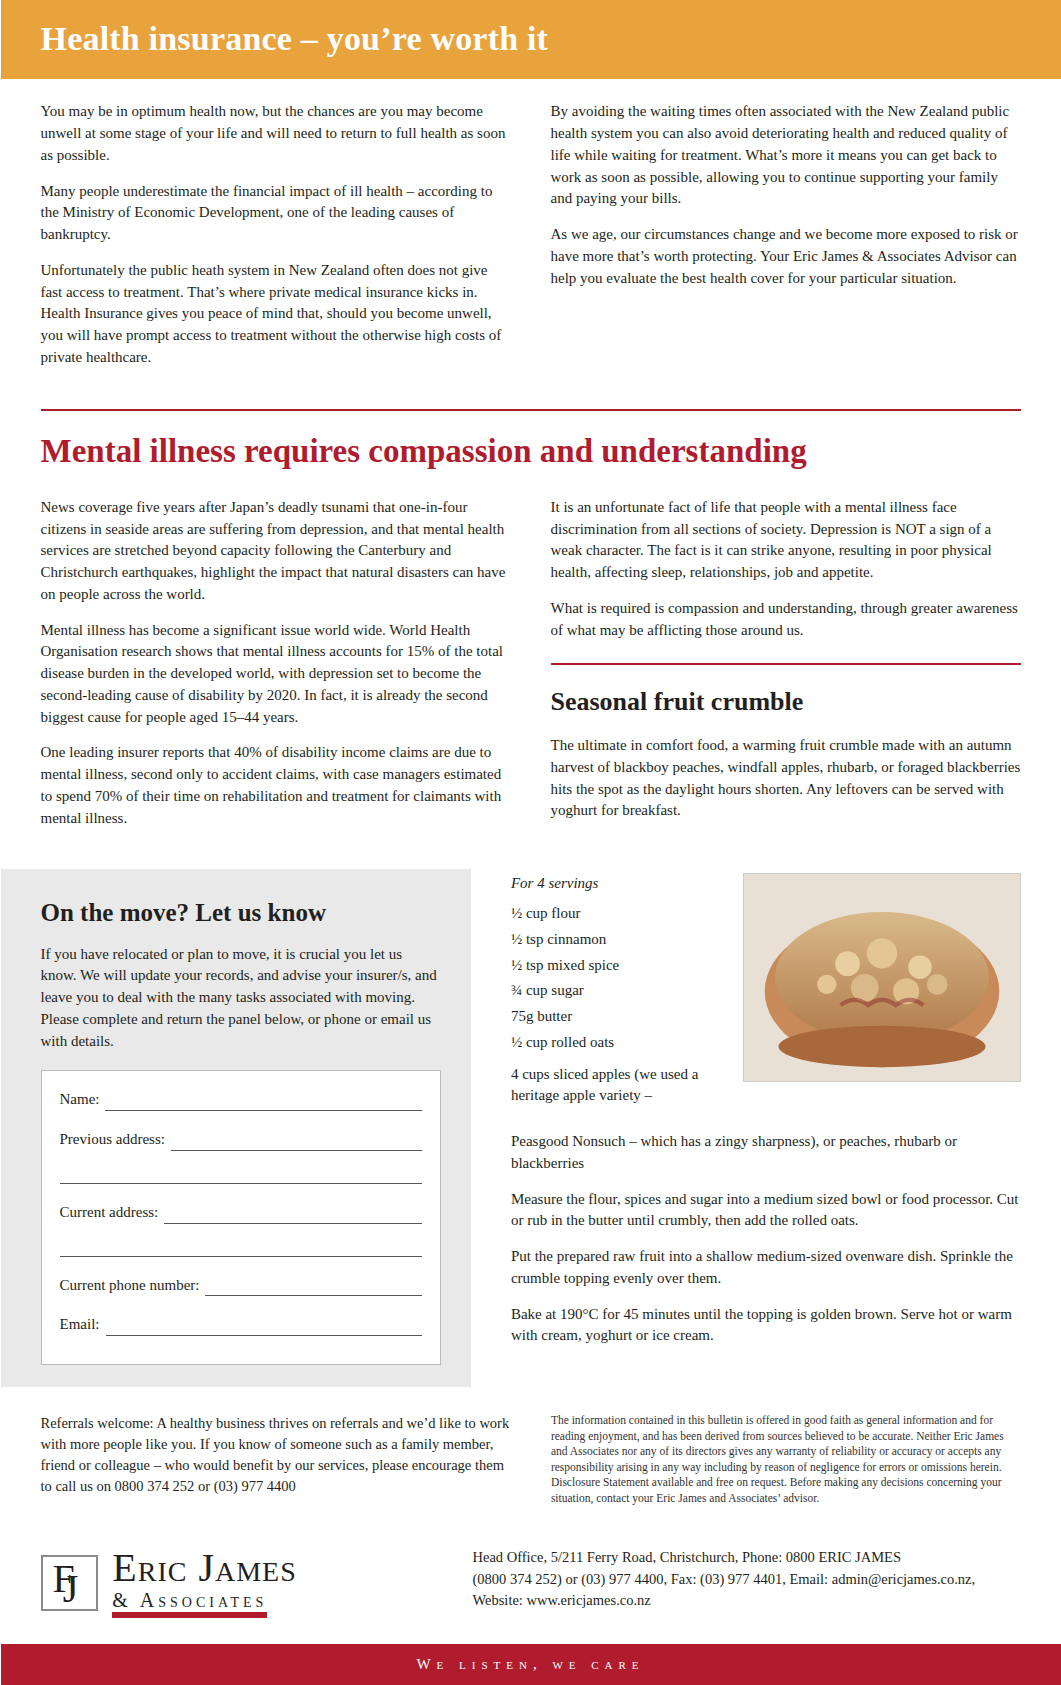Health insurance – you’re worth it
You may be in optimum health now, but the chances are you may become unwell at some stage of your life and will need to return to full health as soon as possible.
Many people underestimate the financial impact of ill health – according to the Ministry of Economic Development, one of the leading causes of bankruptcy.
Unfortunately the public heath system in New Zealand often does not give fast access to treatment. That’s where private medical insurance kicks in. Health Insurance gives you peace of mind that, should you become unwell, you will have prompt access to treatment without the otherwise high costs of private healthcare.
By avoiding the waiting times often associated with the New Zealand public health system you can also avoid deteriorating health and reduced quality of life while waiting for treatment. What’s more it means you can get back to work as soon as possible, allowing you to continue supporting your family and paying your bills.
As we age, our circumstances change and we become more exposed to risk or have more that’s worth protecting. Your Eric James & Associates Advisor can help you evaluate the best health cover for your particular situation.
Mental illness requires compassion and understanding
News coverage five years after Japan’s deadly tsunami that one-in-four citizens in seaside areas are suffering from depression, and that mental health services are stretched beyond capacity following the Canterbury and Christchurch earthquakes, highlight the impact that natural disasters can have on people across the world.
Mental illness has become a significant issue world wide. World Health Organisation research shows that mental illness accounts for 15% of the total disease burden in the developed world, with depression set to become the second-leading cause of disability by 2020. In fact, it is already the second biggest cause for people aged 15–44 years.
One leading insurer reports that 40% of disability income claims are due to mental illness, second only to accident claims, with case managers estimated to spend 70% of their time on rehabilitation and treatment for claimants with mental illness.
It is an unfortunate fact of life that people with a mental illness face discrimination from all sections of society. Depression is NOT a sign of a weak character. The fact is it can strike anyone, resulting in poor physical health, affecting sleep, relationships, job and appetite.
What is required is compassion and understanding, through greater awareness of what may be afflicting those around us.
Seasonal fruit crumble
The ultimate in comfort food, a warming fruit crumble made with an autumn harvest of blackboy peaches, windfall apples, rhubarb, or foraged blackberries hits the spot as the daylight hours shorten. Any leftovers can be served with yoghurt for breakfast.
On the move? Let us know
If you have relocated or plan to move, it is crucial you let us know. We will update your records, and advise your insurer/s, and leave you to deal with the many tasks associated with moving. Please complete and return the panel below, or phone or email us with details.
Name:
Previous address:
Current address:
Current phone number:
Email:
For 4 servings
½ cup flour
½ tsp cinnamon
½ tsp mixed spice
¾ cup sugar
75g butter
½ cup rolled oats
4 cups sliced apples (we used a heritage apple variety –
Peasgood Nonsuch – which has a zingy sharpness), or peaches, rhubarb or blackberries
Measure the flour, spices and sugar into a medium sized bowl or food processor. Cut or rub in the butter until crumbly, then add the rolled oats.
Put the prepared raw fruit into a shallow medium-sized ovenware dish. Sprinkle the crumble topping evenly over them.
Bake at 190°C for 45 minutes until the topping is golden brown. Serve hot or warm with cream, yoghurt or ice cream.
Referrals welcome: A healthy business thrives on referrals and we’d like to work with more people like you. If you know of someone such as a family member, friend or colleague – who would benefit by our services, please encourage them to call us on 0800 374 252 or (03) 977 4400
The information contained in this bulletin is offered in good faith as general information and for reading enjoyment, and has been derived from sources believed to be accurate. Neither Eric James and Associates nor any of its directors gives any warranty of reliability or accuracy or accepts any responsibility arising in any way including by reason of negligence for errors or omissions herein. Disclosure Statement available and free on request. Before making any decisions concerning your situation, contact your Eric James and Associates’ advisor.
FJ
Eric James
& Associates
Head Office, 5/211 Ferry Road, Christchurch, Phone: 0800 ERIC JAMES
(0800 374 252) or (03) 977 4400, Fax: (03) 977 4401, Email: admin@ericjames.co.nz,
Website: www.ericjames.co.nz
We listen, we care